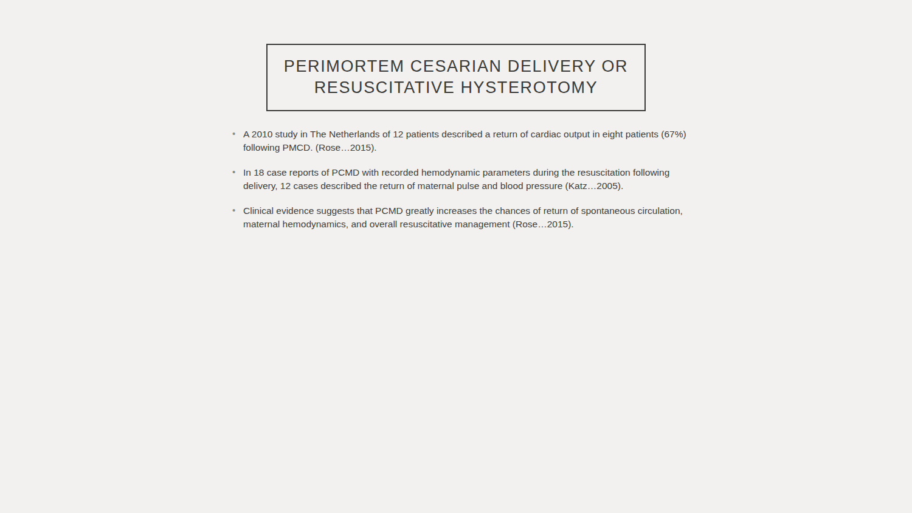Perimortem Cesarian Delivery or Resuscitative Hysterotomy
A 2010 study in The Netherlands of 12 patients described a return of cardiac output in eight patients (67%) following PMCD. (Rose…2015).
In 18 case reports of PCMD with recorded hemodynamic parameters during the resuscitation following delivery, 12 cases described the return of maternal pulse and blood pressure (Katz…2005).
Clinical evidence suggests that PCMD greatly increases the chances of return of spontaneous circulation, maternal hemodynamics, and overall resuscitative management (Rose…2015).